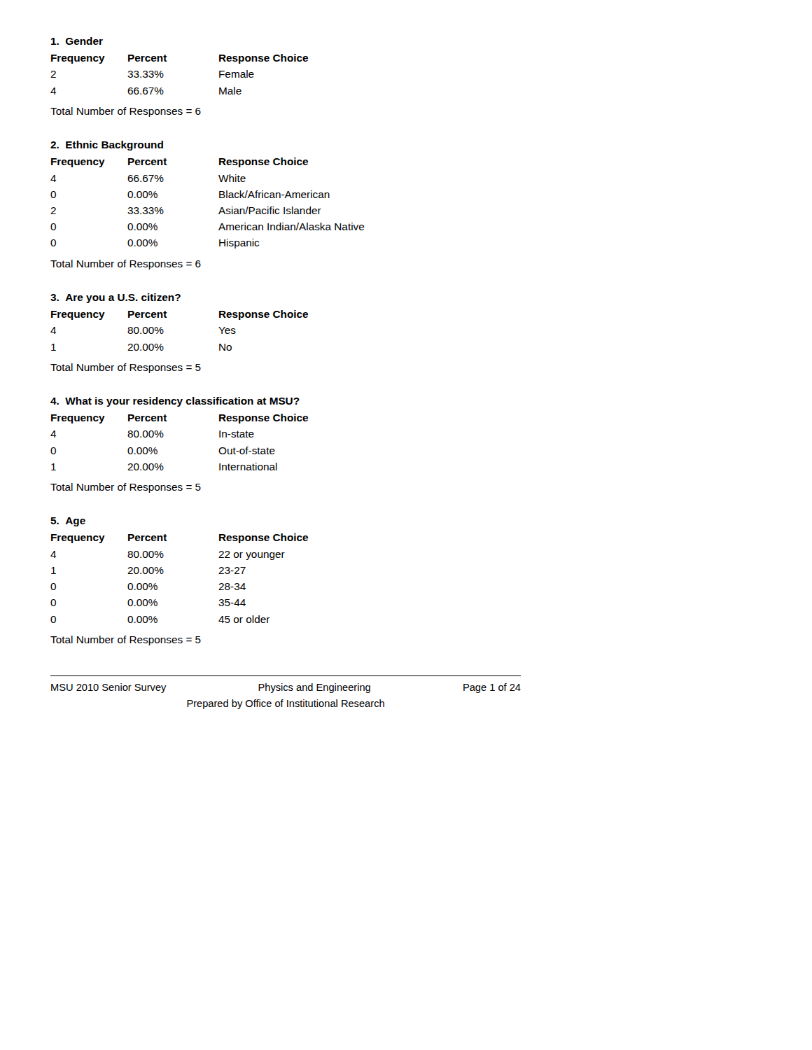1. Gender
| Frequency | Percent | Response Choice |
| --- | --- | --- |
| 2 | 33.33% | Female |
| 4 | 66.67% | Male |
Total Number of Responses = 6
2. Ethnic Background
| Frequency | Percent | Response Choice |
| --- | --- | --- |
| 4 | 66.67% | White |
| 0 | 0.00% | Black/African-American |
| 2 | 33.33% | Asian/Pacific Islander |
| 0 | 0.00% | American Indian/Alaska Native |
| 0 | 0.00% | Hispanic |
Total Number of Responses = 6
3. Are you a U.S. citizen?
| Frequency | Percent | Response Choice |
| --- | --- | --- |
| 4 | 80.00% | Yes |
| 1 | 20.00% | No |
Total Number of Responses = 5
4. What is your residency classification at MSU?
| Frequency | Percent | Response Choice |
| --- | --- | --- |
| 4 | 80.00% | In-state |
| 0 | 0.00% | Out-of-state |
| 1 | 20.00% | International |
Total Number of Responses = 5
5. Age
| Frequency | Percent | Response Choice |
| --- | --- | --- |
| 4 | 80.00% | 22 or younger |
| 1 | 20.00% | 23-27 |
| 0 | 0.00% | 28-34 |
| 0 | 0.00% | 35-44 |
| 0 | 0.00% | 45 or older |
Total Number of Responses = 5
MSU 2010 Senior Survey
Physics and Engineering
Page 1 of 24
Prepared by Office of Institutional Research